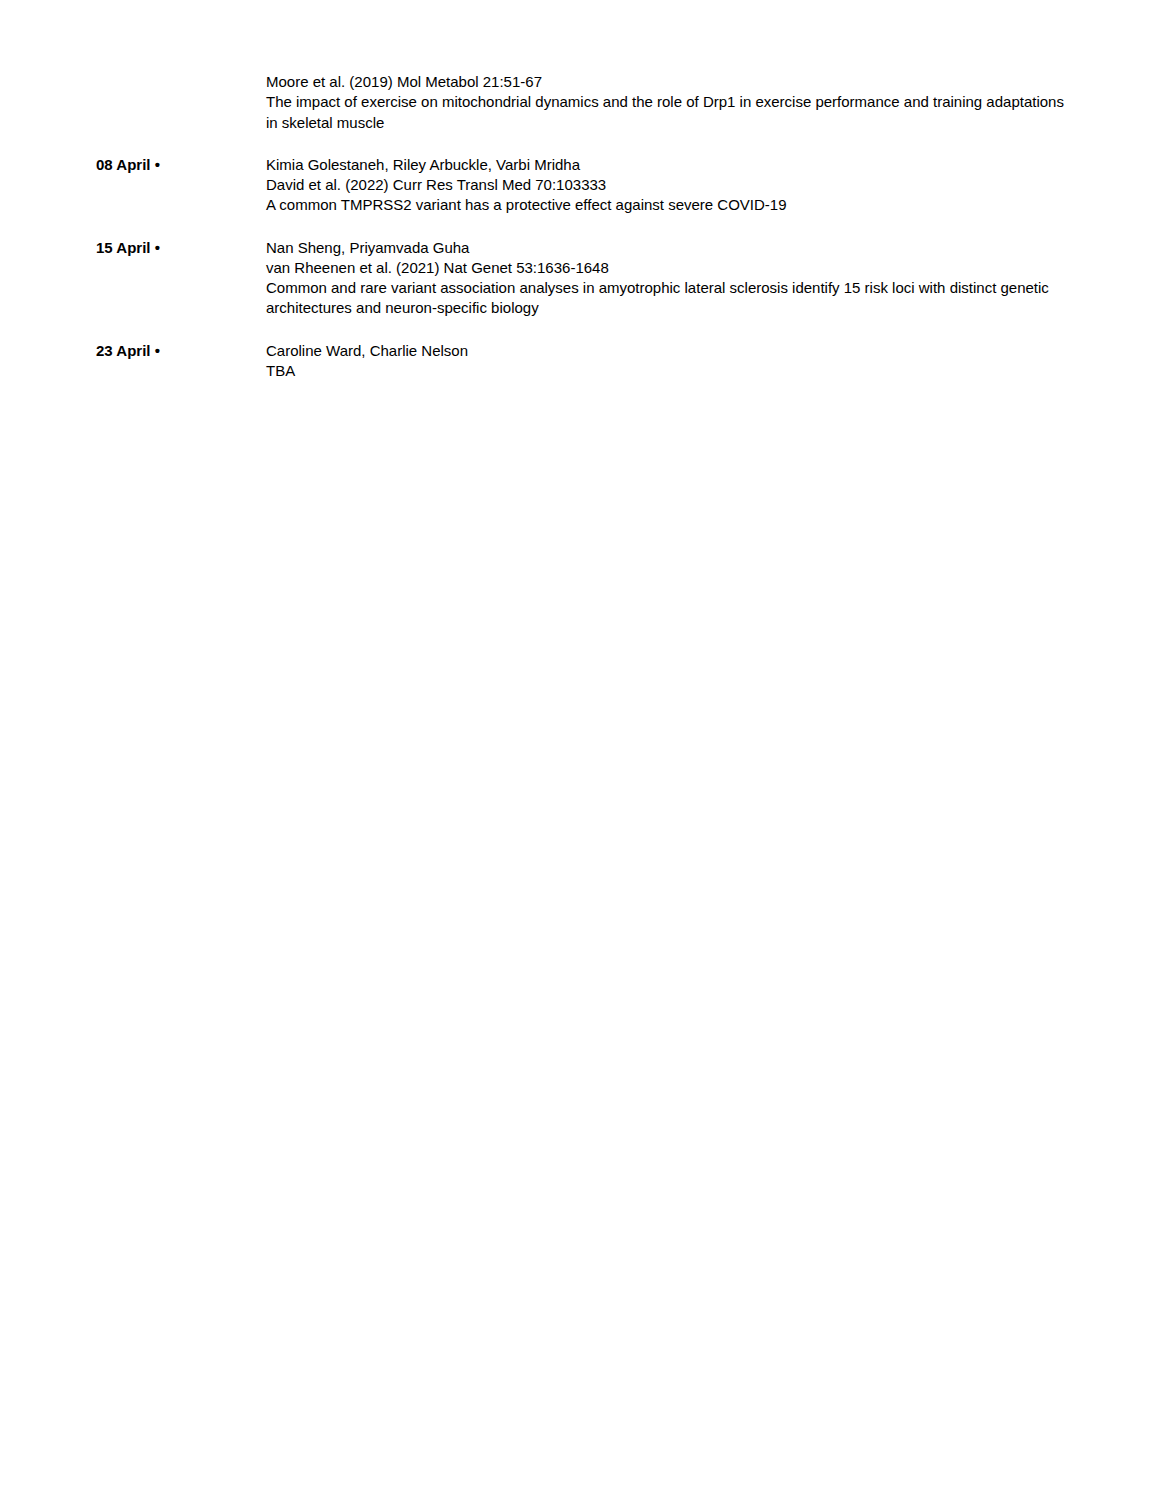| | Moore et al. (2019) Mol Metabol 21:51-67 The impact of exercise on mitochondrial dynamics and the role of Drp1 in exercise performance and training adaptations in skeletal muscle |
| 08 April • | Kimia Golestaneh, Riley Arbuckle, Varbi Mridha David et al. (2022) Curr Res Transl Med 70:103333 A common TMPRSS2 variant has a protective effect against severe COVID-19 |
| 15 April • | Nan Sheng, Priyamvada Guha van Rheenen et al. (2021) Nat Genet 53:1636-1648 Common and rare variant association analyses in amyotrophic lateral sclerosis identify 15 risk loci with distinct genetic architectures and neuron-specific biology |
| 23 April • | Caroline Ward, Charlie Nelson TBA |